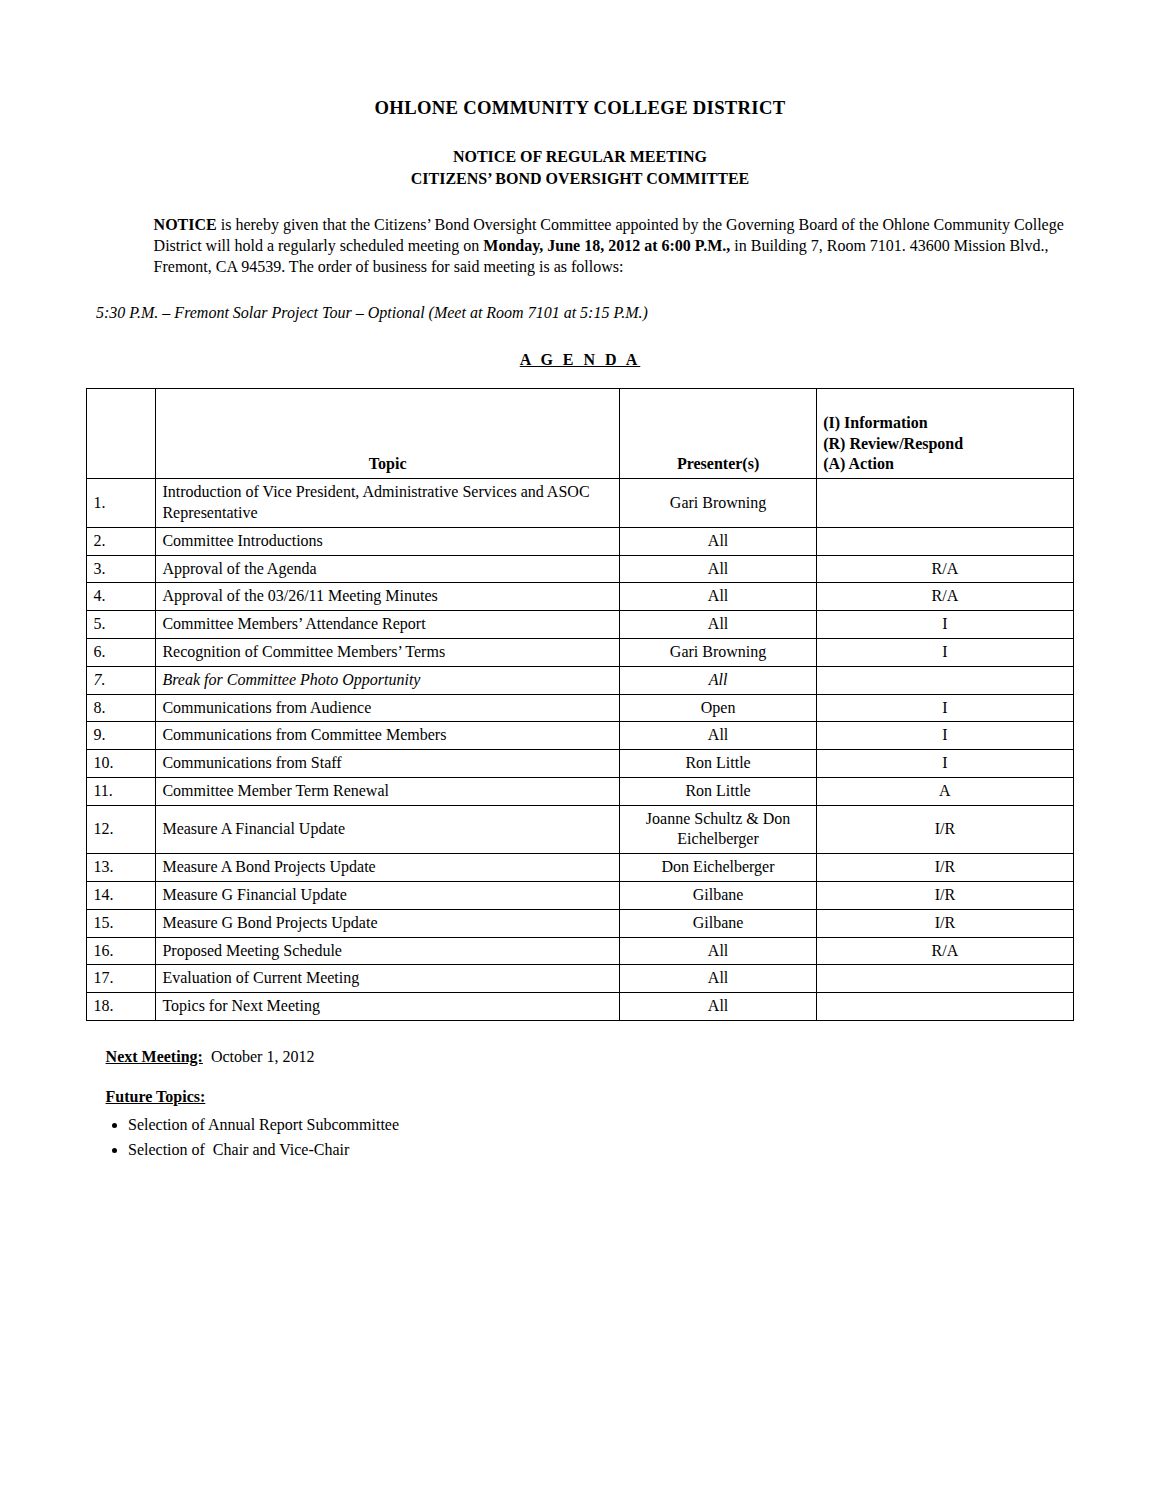OHLONE COMMUNITY COLLEGE DISTRICT
NOTICE OF REGULAR MEETING
CITIZENS’ BOND OVERSIGHT COMMITTEE
NOTICE is hereby given that the Citizens’ Bond Oversight Committee appointed by the Governing Board of the Ohlone Community College District will hold a regularly scheduled meeting on Monday, June 18, 2012 at 6:00 P.M., in Building 7, Room 7101. 43600 Mission Blvd., Fremont, CA 94539. The order of business for said meeting is as follows:
5:30 P.M. – Fremont Solar Project Tour – Optional (Meet at Room 7101 at 5:15 P.M.)
A G E N D A
| | Topic | Presenter(s) | (I) Information (R) Review/Respond (A) Action |
| --- | --- | --- | --- |
| 1. | Introduction of Vice President, Administrative Services and ASOC Representative | Gari Browning | |
| 2. | Committee Introductions | All | |
| 3. | Approval of the Agenda | All | R/A |
| 4. | Approval of the 03/26/11 Meeting Minutes | All | R/A |
| 5. | Committee Members’ Attendance Report | All | I |
| 6. | Recognition of Committee Members’ Terms | Gari Browning | I |
| 7. | Break for Committee Photo Opportunity | All | |
| 8. | Communications from Audience | Open | I |
| 9. | Communications from Committee Members | All | I |
| 10. | Communications from Staff | Ron Little | I |
| 11. | Committee Member Term Renewal | Ron Little | A |
| 12. | Measure A Financial Update | Joanne Schultz & Don Eichelberger | I/R |
| 13. | Measure A Bond Projects Update | Don Eichelberger | I/R |
| 14. | Measure G Financial Update | Gilbane | I/R |
| 15. | Measure G Bond Projects Update | Gilbane | I/R |
| 16. | Proposed Meeting Schedule | All | R/A |
| 17. | Evaluation of Current Meeting | All | |
| 18. | Topics for Next Meeting | All | |
Next Meeting: October 1, 2012
Future Topics:
Selection of Annual Report Subcommittee
Selection of Chair and Vice-Chair